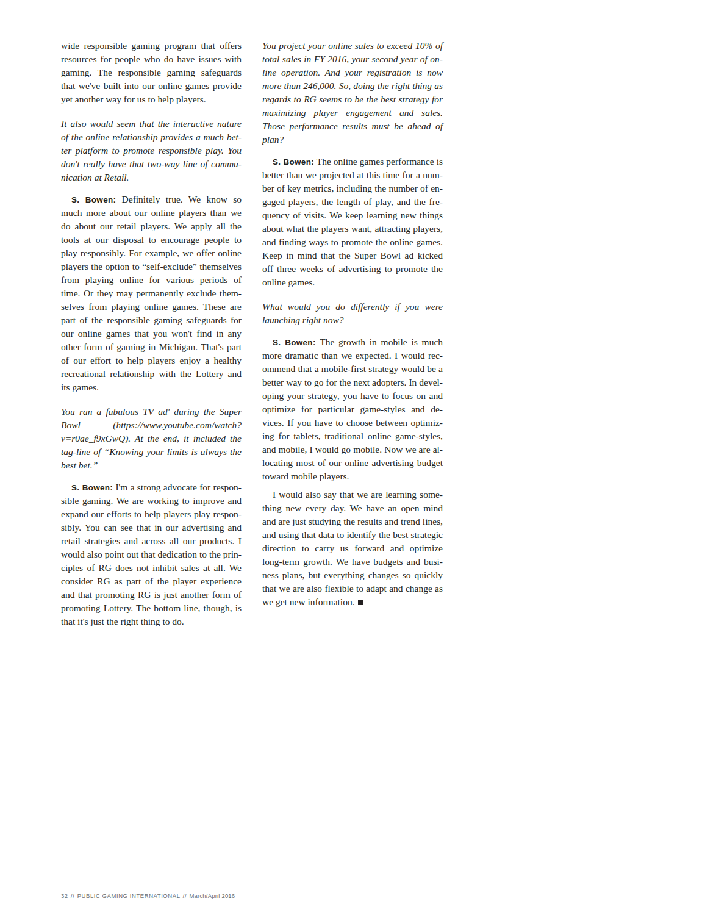wide responsible gaming program that offers resources for people who do have issues with gaming. The responsible gaming safeguards that we've built into our online games provide yet another way for us to help players.
It also would seem that the interactive nature of the online relationship provides a much better platform to promote responsible play. You don't really have that two-way line of communication at Retail.
S. Bowen: Definitely true. We know so much more about our online players than we do about our retail players. We apply all the tools at our disposal to encourage people to play responsibly. For example, we offer online players the option to “self-exclude” themselves from playing online for various periods of time. Or they may permanently exclude themselves from playing online games. These are part of the responsible gaming safeguards for our online games that you won't find in any other form of gaming in Michigan. That's part of our effort to help players enjoy a healthy recreational relationship with the Lottery and its games.
You ran a fabulous TV ad' during the Super Bowl (https://www.youtube.com/watch?v=r0ae_f9xGwQ). At the end, it included the tag-line of “Knowing your limits is always the best bet.”
S. Bowen: I'm a strong advocate for responsible gaming. We are working to improve and expand our efforts to help players play responsibly. You can see that in our advertising and retail strategies and across all our products. I would also point out that dedication to the principles of RG does not inhibit sales at all. We consider RG as part of the player experience and that promoting RG is just another form of promoting Lottery. The bottom line, though, is that it's just the right thing to do.
You project your online sales to exceed 10% of total sales in FY 2016, your second year of online operation. And your registration is now more than 246,000. So, doing the right thing as regards to RG seems to be the best strategy for maximizing player engagement and sales. Those performance results must be ahead of plan?
S. Bowen: The online games performance is better than we projected at this time for a number of key metrics, including the number of engaged players, the length of play, and the frequency of visits. We keep learning new things about what the players want, attracting players, and finding ways to promote the online games. Keep in mind that the Super Bowl ad kicked off three weeks of advertising to promote the online games.
What would you do differently if you were launching right now?
S. Bowen: The growth in mobile is much more dramatic than we expected. I would recommend that a mobile-first strategy would be a better way to go for the next adopters. In developing your strategy, you have to focus on and optimize for particular game-styles and devices. If you have to choose between optimizing for tablets, traditional online game-styles, and mobile, I would go mobile. Now we are allocating most of our online advertising budget toward mobile players.
I would also say that we are learning something new every day. We have an open mind and are just studying the results and trend lines, and using that data to identify the best strategic direction to carry us forward and optimize long-term growth. We have budgets and business plans, but everything changes so quickly that we are also flexible to adapt and change as we get new information.
32//Public Gaming International//March/April 2016